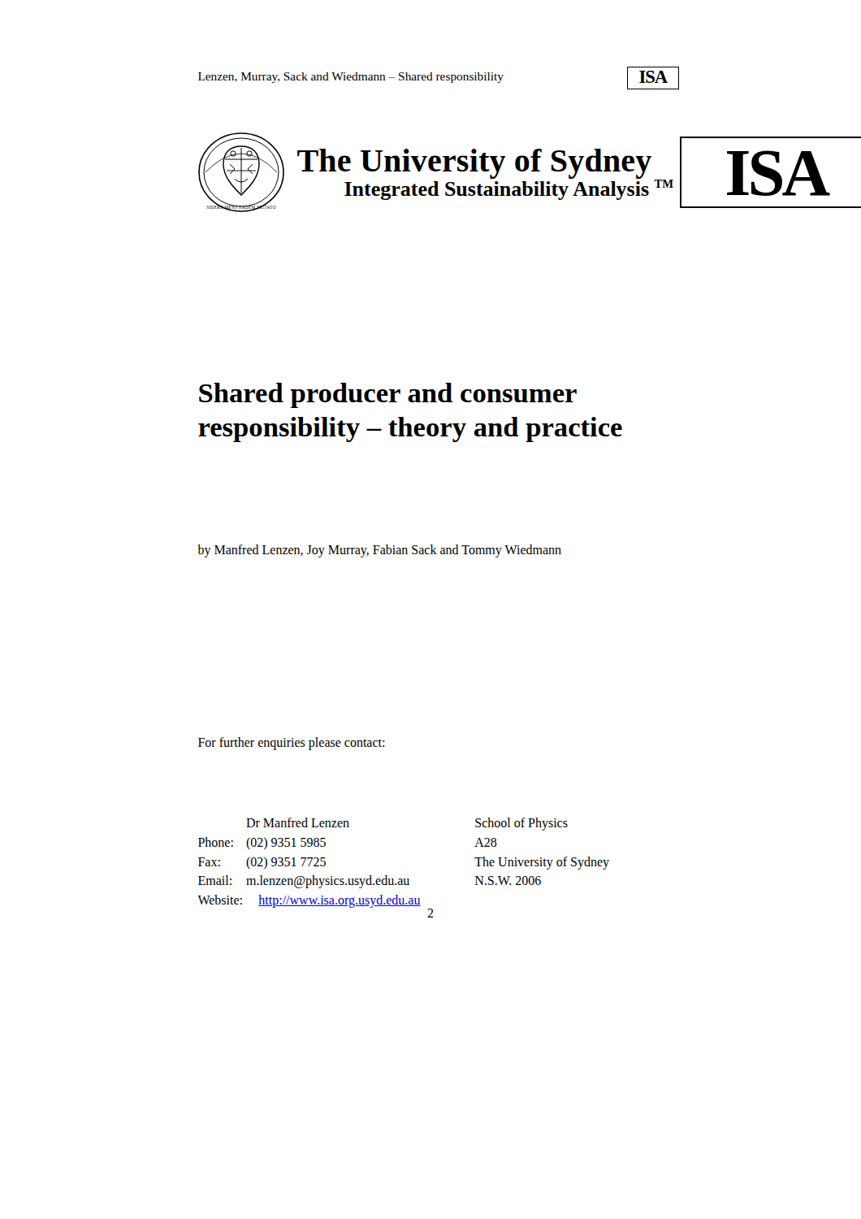Lenzen, Murray, Sack and Wiedmann – Shared responsibility
ISA
SIDERE MENS EADEM MUTATO
The University of Sydney
Integrated Sustainability Analysis TM
ISA
Shared producer and consumer responsibility – theory and practice
by Manfred Lenzen, Joy Murray, Fabian Sack and Tommy Wiedmann
For further enquiries please contact:
Dr Manfred Lenzen
Phone:
(02) 9351 5985
Fax:
(02) 9351 7725
Email:
m.lenzen@physics.usyd.edu.au
Website:
http://www.isa.org.usyd.edu.au
School of Physics
A28
The University of Sydney
N.S.W. 2006
2